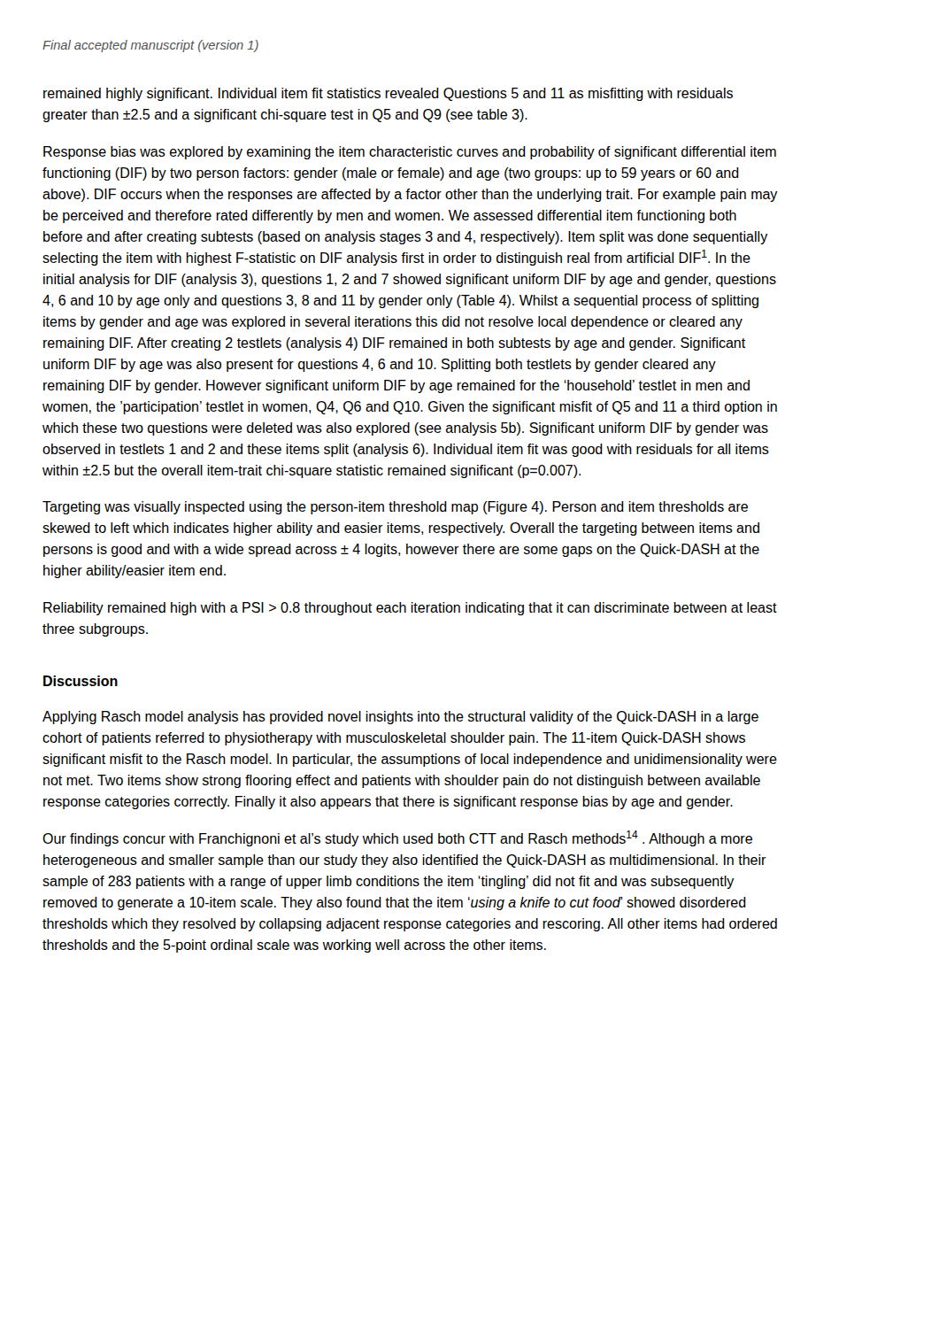Final accepted manuscript (version 1)
remained highly significant. Individual item fit statistics revealed Questions 5 and 11 as misfitting with residuals greater than ±2.5 and a significant chi-square test in Q5 and Q9 (see table 3).
Response bias was explored by examining the item characteristic curves and probability of significant differential item functioning (DIF) by two person factors: gender (male or female) and age (two groups: up to 59 years or 60 and above). DIF occurs when the responses are affected by a factor other than the underlying trait. For example pain may be perceived and therefore rated differently by men and women. We assessed differential item functioning both before and after creating subtests (based on analysis stages 3 and 4, respectively). Item split was done sequentially selecting the item with highest F-statistic on DIF analysis first in order to distinguish real from artificial DIF1. In the initial analysis for DIF (analysis 3), questions 1, 2 and 7 showed significant uniform DIF by age and gender, questions 4, 6 and 10 by age only and questions 3, 8 and 11 by gender only (Table 4). Whilst a sequential process of splitting items by gender and age was explored in several iterations this did not resolve local dependence or cleared any remaining DIF. After creating 2 testlets (analysis 4) DIF remained in both subtests by age and gender. Significant uniform DIF by age was also present for questions 4, 6 and 10. Splitting both testlets by gender cleared any remaining DIF by gender. However significant uniform DIF by age remained for the ‘household’ testlet in men and women, the ’participation’ testlet in women, Q4, Q6 and Q10. Given the significant misfit of Q5 and 11 a third option in which these two questions were deleted was also explored (see analysis 5b). Significant uniform DIF by gender was observed in testlets 1 and 2 and these items split (analysis 6). Individual item fit was good with residuals for all items within ±2.5 but the overall item-trait chi-square statistic remained significant (p=0.007).
Targeting was visually inspected using the person-item threshold map (Figure 4). Person and item thresholds are skewed to left which indicates higher ability and easier items, respectively. Overall the targeting between items and persons is good and with a wide spread across ± 4 logits, however there are some gaps on the Quick-DASH at the higher ability/easier item end.
Reliability remained high with a PSI > 0.8 throughout each iteration indicating that it can discriminate between at least three subgroups.
Discussion
Applying Rasch model analysis has provided novel insights into the structural validity of the Quick-DASH in a large cohort of patients referred to physiotherapy with musculoskeletal shoulder pain. The 11-item Quick-DASH shows significant misfit to the Rasch model. In particular, the assumptions of local independence and unidimensionality were not met. Two items show strong flooring effect and patients with shoulder pain do not distinguish between available response categories correctly. Finally it also appears that there is significant response bias by age and gender.
Our findings concur with Franchignoni et al’s study which used both CTT and Rasch methods14 . Although a more heterogeneous and smaller sample than our study they also identified the Quick-DASH as multidimensional. In their sample of 283 patients with a range of upper limb conditions the item ‘tingling’ did not fit and was subsequently removed to generate a 10-item scale. They also found that the item ‘using a knife to cut food’ showed disordered thresholds which they resolved by collapsing adjacent response categories and rescoring. All other items had ordered thresholds and the 5-point ordinal scale was working well across the other items.